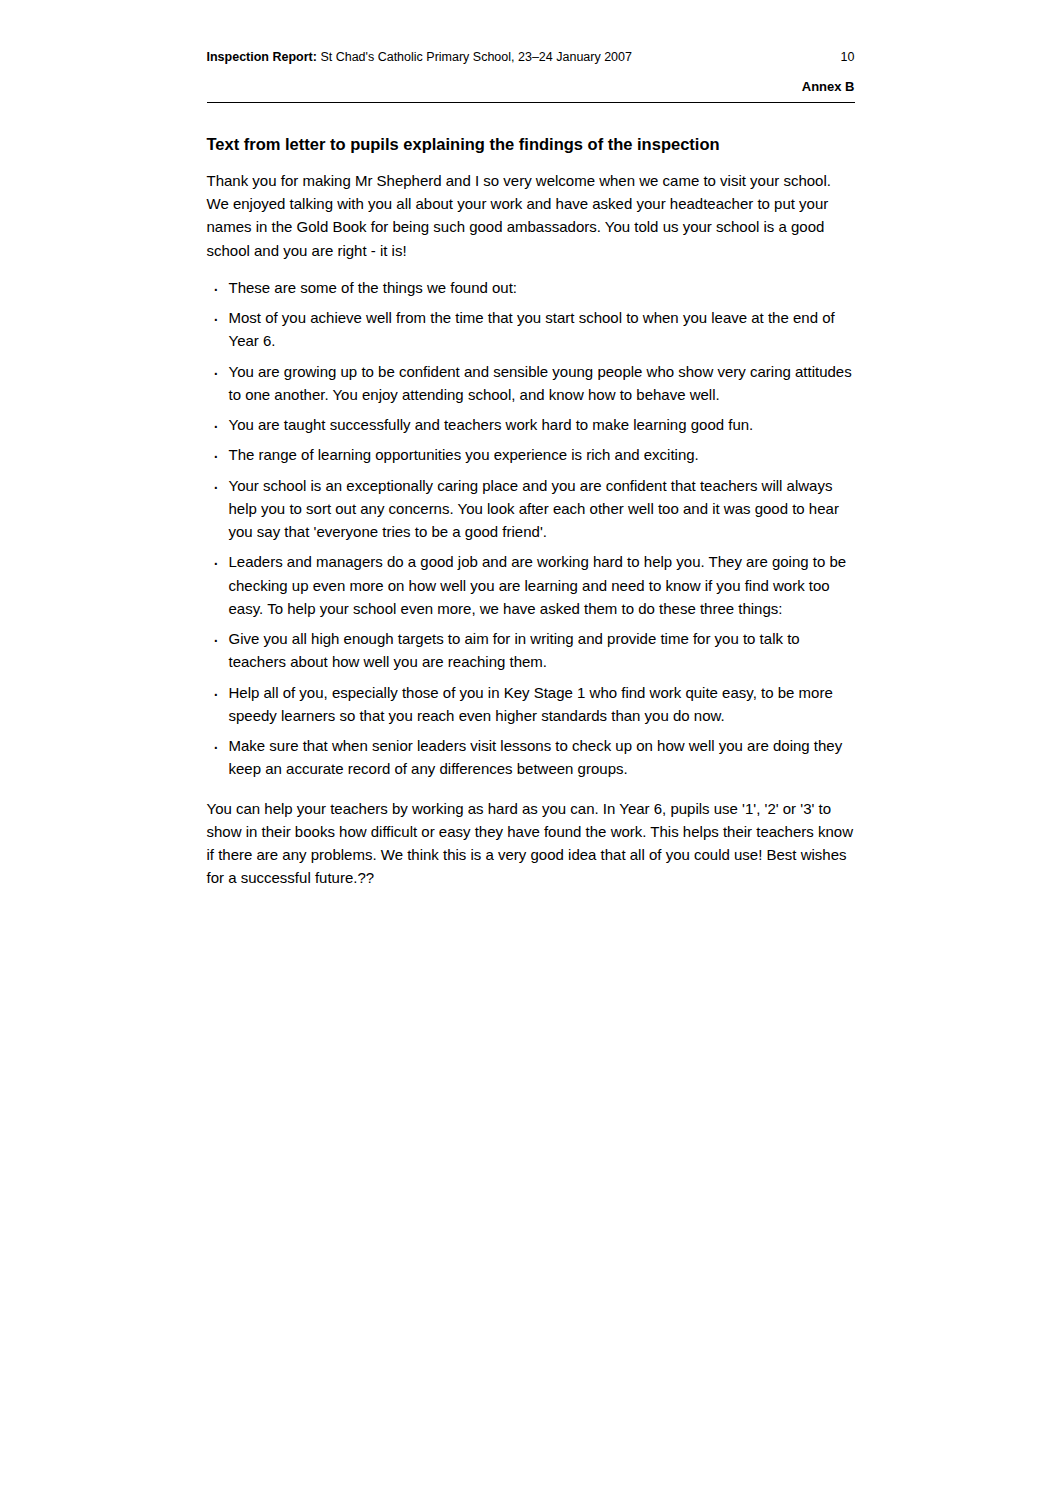Inspection Report: St Chad's Catholic Primary School, 23–24 January 2007
10
Annex B
Text from letter to pupils explaining the findings of the inspection
Thank you for making Mr Shepherd and I so very welcome when we came to visit your school. We enjoyed talking with you all about your work and have asked your headteacher to put your names in the Gold Book for being such good ambassadors. You told us your school is a good school and you are right - it is!
These are some of the things we found out:
Most of you achieve well from the time that you start school to when you leave at the end of Year 6.
You are growing up to be confident and sensible young people who show very caring attitudes to one another. You enjoy attending school, and know how to behave well.
You are taught successfully and teachers work hard to make learning good fun.
The range of learning opportunities you experience is rich and exciting.
Your school is an exceptionally caring place and you are confident that teachers will always help you to sort out any concerns. You look after each other well too and it was good to hear you say that 'everyone tries to be a good friend'.
Leaders and managers do a good job and are working hard to help you. They are going to be checking up even more on how well you are learning and need to know if you find work too easy. To help your school even more, we have asked them to do these three things:
Give you all high enough targets to aim for in writing and provide time for you to talk to teachers about how well you are reaching them.
Help all of you, especially those of you in Key Stage 1 who find work quite easy, to be more speedy learners so that you reach even higher standards than you do now.
Make sure that when senior leaders visit lessons to check up on how well you are doing they keep an accurate record of any differences between groups.
You can help your teachers by working as hard as you can. In Year 6, pupils use '1', '2' or '3' to show in their books how difficult or easy they have found the work. This helps their teachers know if there are any problems. We think this is a very good idea that all of you could use! Best wishes for a successful future.??